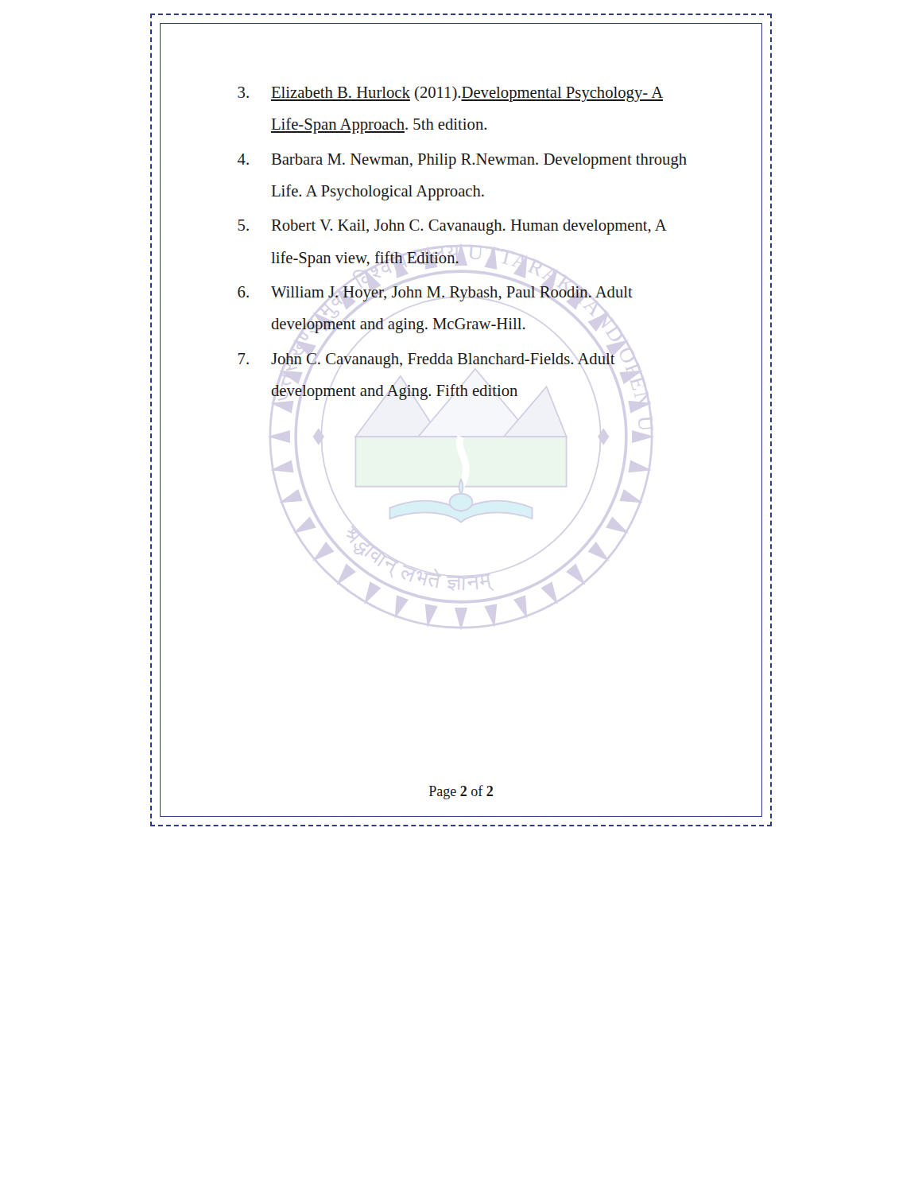उत्तराखण्ड मुक्त विश्वविद्यालय UTTARAKHAND OPEN UNIVERSITY श्रद्धावान् लभते ज्ञानम्
3. Elizabeth B. Hurlock (2011).Developmental Psychology- A Life-Span Approach. 5th edition.
4. Barbara M. Newman, Philip R.Newman. Development through Life. A Psychological Approach.
5. Robert V. Kail, John C. Cavanaugh. Human development, A life-Span view, fifth Edition.
6. William J. Hoyer, John M. Rybash, Paul Roodin. Adult development and aging. McGraw-Hill.
7. John C. Cavanaugh, Fredda Blanchard-Fields. Adult development and Aging. Fifth edition
Page 2 of 2